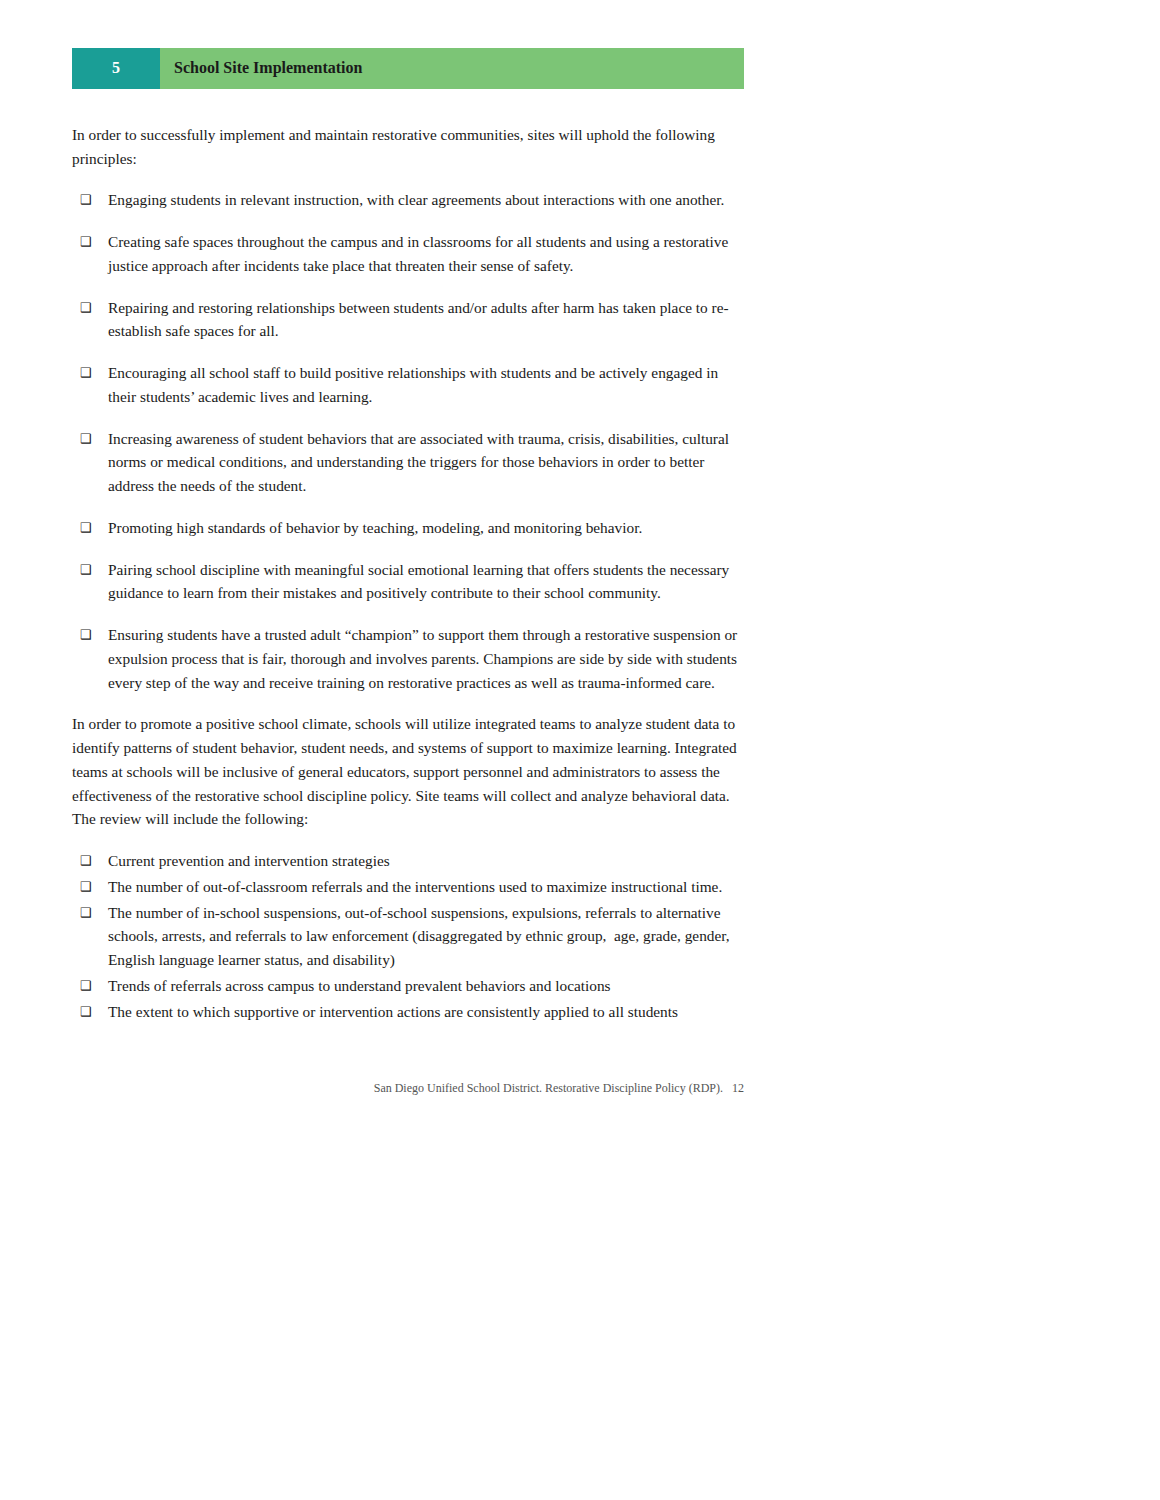5
School Site Implementation
In order to successfully implement and maintain restorative communities, sites will uphold the following principles:
Engaging students in relevant instruction, with clear agreements about interactions with one another.
Creating safe spaces throughout the campus and in classrooms for all students and using a restorative justice approach after incidents take place that threaten their sense of safety.
Repairing and restoring relationships between students and/or adults after harm has taken place to re-establish safe spaces for all.
Encouraging all school staff to build positive relationships with students and be actively engaged in their students’ academic lives and learning.
Increasing awareness of student behaviors that are associated with trauma, crisis, disabilities, cultural norms or medical conditions, and understanding the triggers for those behaviors in order to better address the needs of the student.
Promoting high standards of behavior by teaching, modeling, and monitoring behavior.
Pairing school discipline with meaningful social emotional learning that offers students the necessary guidance to learn from their mistakes and positively contribute to their school community.
Ensuring students have a trusted adult “champion” to support them through a restorative suspension or expulsion process that is fair, thorough and involves parents. Champions are side by side with students every step of the way and receive training on restorative practices as well as trauma-informed care.
In order to promote a positive school climate, schools will utilize integrated teams to analyze student data to identify patterns of student behavior, student needs, and systems of support to maximize learning. Integrated teams at schools will be inclusive of general educators, support personnel and administrators to assess the effectiveness of the restorative school discipline policy. Site teams will collect and analyze behavioral data. The review will include the following:
Current prevention and intervention strategies
The number of out-of-classroom referrals and the interventions used to maximize instructional time.
The number of in-school suspensions, out-of-school suspensions, expulsions, referrals to alternative schools, arrests, and referrals to law enforcement (disaggregated by ethnic group, age, grade, gender, English language learner status, and disability)
Trends of referrals across campus to understand prevalent behaviors and locations
The extent to which supportive or intervention actions are consistently applied to all students
San Diego Unified School District. Restorative Discipline Policy (RDP). 12